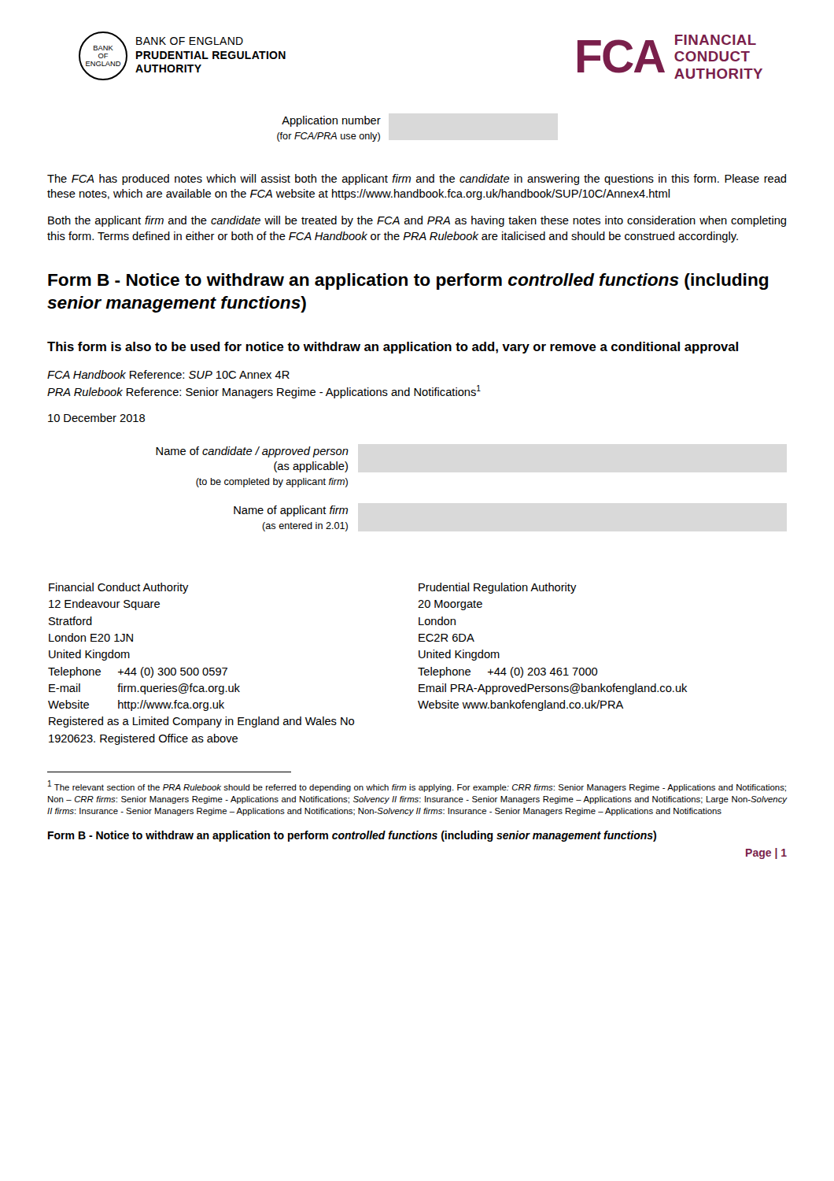BANK
OF
ENGLAND
BANK OF ENGLAND
PRUDENTIAL REGULATION
AUTHORITY
FCA
FINANCIAL
CONDUCT
AUTHORITY
Application number
(for FCA/PRA use only)
The FCA has produced notes which will assist both the applicant firm and the candidate in answering the questions in this form. Please read these notes, which are available on the FCA website at https://www.handbook.fca.org.uk/handbook/SUP/10C/Annex4.html
Both the applicant firm and the candidate will be treated by the FCA and PRA as having taken these notes into consideration when completing this form. Terms defined in either or both of the FCA Handbook or the PRA Rulebook are italicised and should be construed accordingly.
Form B - Notice to withdraw an application to perform controlled functions (including senior management functions)
This form is also to be used for notice to withdraw an application to add, vary or remove a conditional approval
FCA Handbook Reference: SUP 10C Annex 4R
PRA Rulebook Reference: Senior Managers Regime - Applications and Notifications1
10 December 2018
| Name of candidate / approved person (as applicable) (to be completed by applicant firm ) | |
| Name of applicant firm (as entered in 2.01) | |
| Financial Conduct Authority 12 Endeavour Square Stratford London E20 1JN United Kingdom Telephone +44 (0) 300 500 0597 E-mail firm.queries@fca.org.uk Website http://www.fca.org.uk Registered as a Limited Company in England and Wales No 1920623. Registered Office as above | Prudential Regulation Authority 20 Moorgate London EC2R 6DA United Kingdom Telephone +44 (0) 203 461 7000 Email PRA-ApprovedPersons@bankofengland.co.uk Website www.bankofengland.co.uk/PRA |
1 The relevant section of the PRA Rulebook should be referred to depending on which firm is applying. For example: CRR firms: Senior Managers Regime - Applications and Notifications; Non – CRR firms: Senior Managers Regime - Applications and Notifications; Solvency II firms: Insurance - Senior Managers Regime – Applications and Notifications; Large Non-Solvency II firms: Insurance - Senior Managers Regime – Applications and Notifications; Non-Solvency II firms: Insurance - Senior Managers Regime – Applications and Notifications
Form B - Notice to withdraw an application to perform controlled functions (including senior management functions)
Page | 1